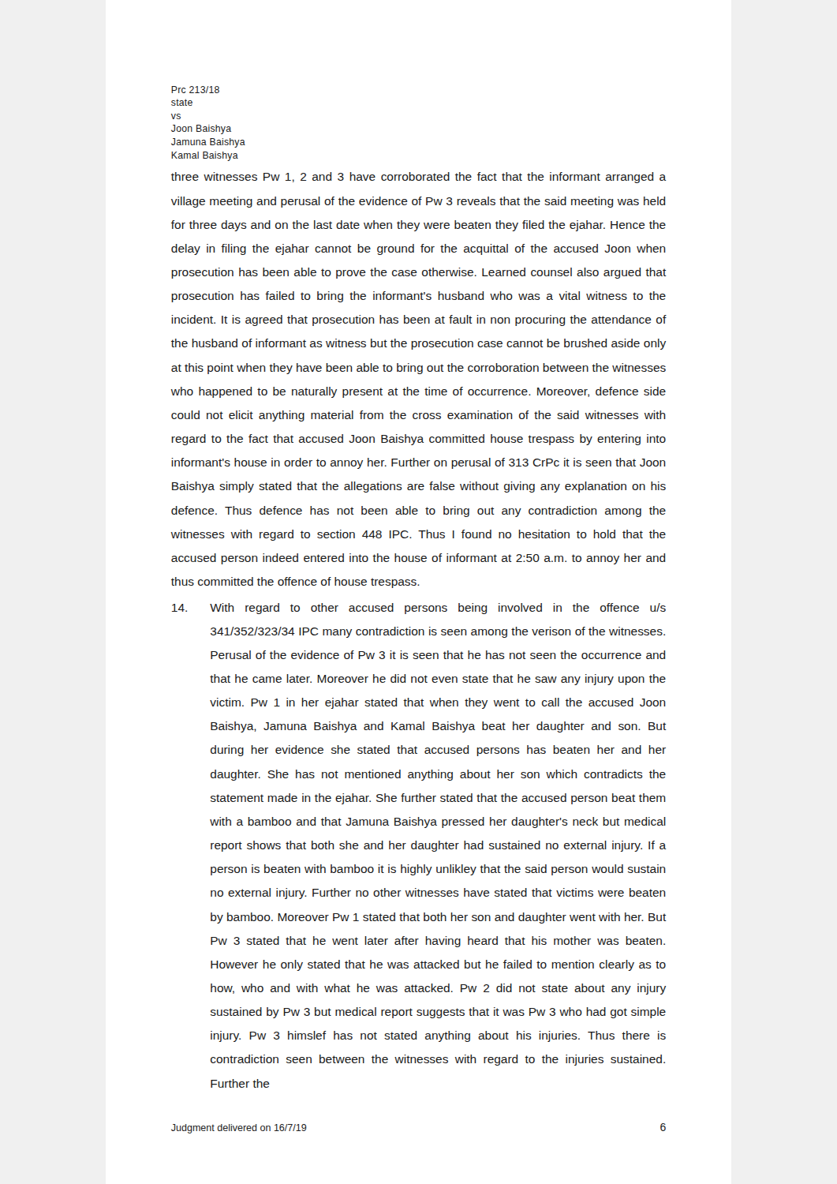Prc 213/18
state
vs
Joon Baishya
Jamuna Baishya
Kamal Baishya
three witnesses Pw 1, 2 and 3 have corroborated the fact that the informant arranged a village meeting and perusal of the evidence of Pw 3 reveals that the said meeting was held for three days and on the last date when they were beaten they filed the ejahar. Hence the delay in filing the ejahar cannot be ground for the acquittal of the accused Joon when prosecution has been able to prove the case otherwise. Learned counsel also argued that prosecution has failed to bring the informant's husband who was a vital witness to the incident. It is agreed that prosecution has been at fault in non procuring the attendance of the husband of informant as witness but the prosecution case cannot be brushed aside only at this point when they have been able to bring out the corroboration between the witnesses who happened to be naturally present at the time of occurrence. Moreover, defence side could not elicit anything material from the cross examination of the said witnesses with regard to the fact that accused Joon Baishya committed house trespass by entering into informant's house in order to annoy her. Further on perusal of 313 CrPc it is seen that Joon Baishya simply stated that the allegations are false without giving any explanation on his defence. Thus defence has not been able to bring out any contradiction among the witnesses with regard to section 448 IPC. Thus I found no hesitation to hold that the accused person indeed entered into the house of informant at 2:50 a.m. to annoy her and thus committed the offence of house trespass.
14.
With regard to other accused persons being involved in the offence u/s 341/352/323/34 IPC many contradiction is seen among the verison of the witnesses. Perusal of the evidence of Pw 3 it is seen that he has not seen the occurrence and that he came later. Moreover he did not even state that he saw any injury upon the victim. Pw 1 in her ejahar stated that when they went to call the accused Joon Baishya, Jamuna Baishya and Kamal Baishya beat her daughter and son. But during her evidence she stated that accused persons has beaten her and her daughter. She has not mentioned anything about her son which contradicts the statement made in the ejahar. She further stated that the accused person beat them with a bamboo and that Jamuna Baishya pressed her daughter's neck but medical report shows that both she and her daughter had sustained no external injury. If a person is beaten with bamboo it is highly unlikley that the said person would sustain no external injury. Further no other witnesses have stated that victims were beaten by bamboo. Moreover Pw 1 stated that both her son and daughter went with her. But Pw 3 stated that he went later after having heard that his mother was beaten. However he only stated that he was attacked but he failed to mention clearly as to how, who and with what he was attacked. Pw 2 did not state about any injury sustained by Pw 3 but medical report suggests that it was Pw 3 who had got simple injury. Pw 3 himslef has not stated anything about his injuries. Thus there is contradiction seen between the witnesses with regard to the injuries sustained. Further the
Judgment delivered on 16/7/19 6